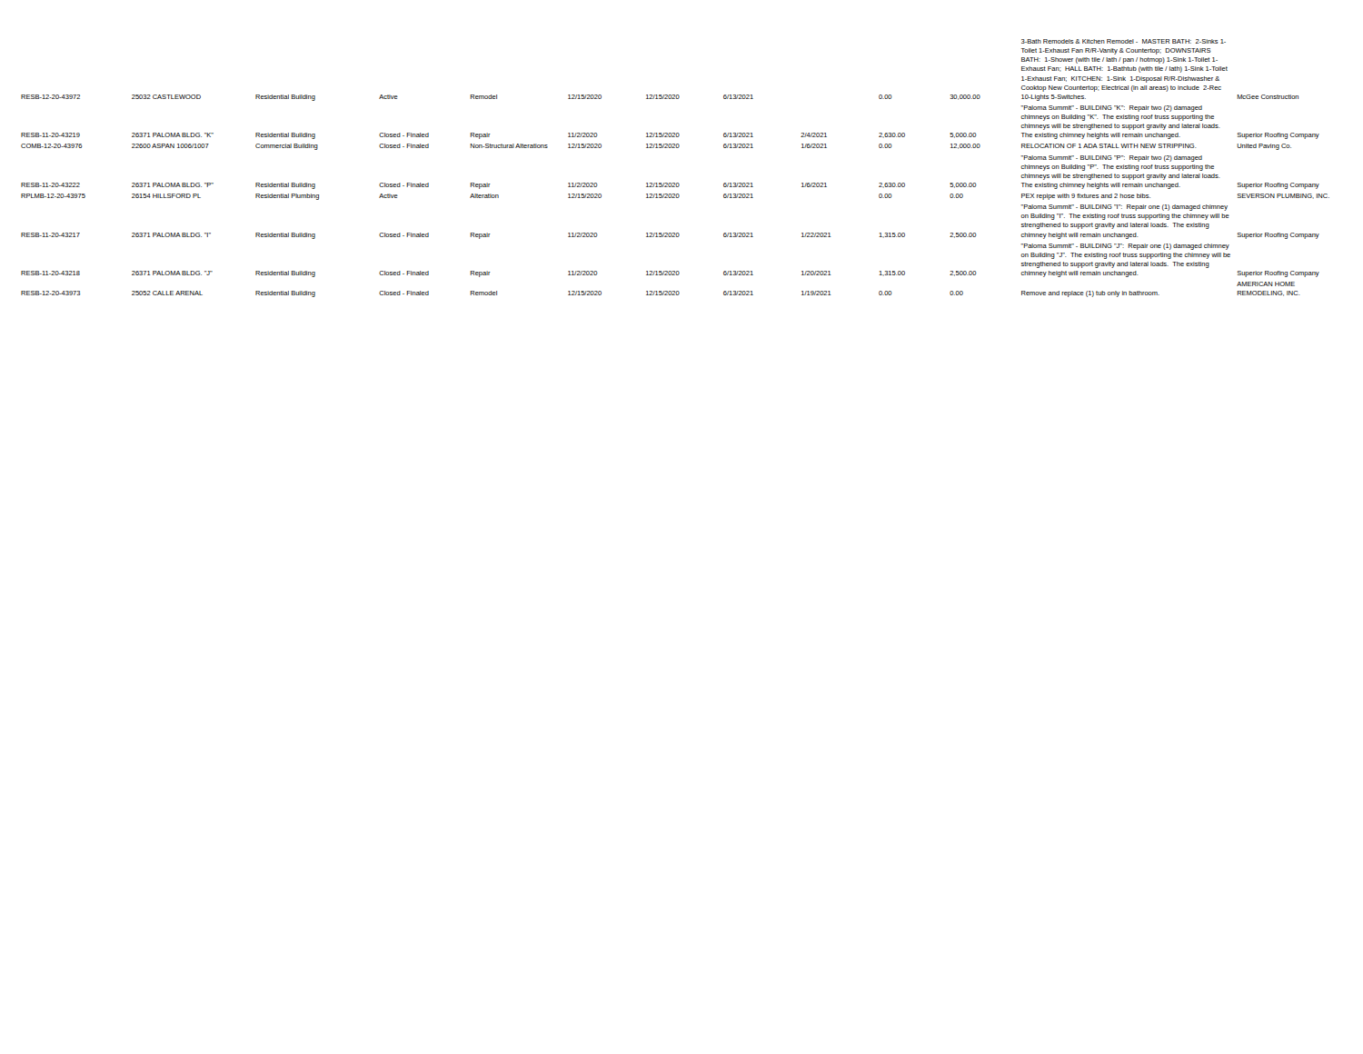| RESB-12-20-43972 | 25032 CASTLEWOOD | Residential Building | Active | Remodel | 12/15/2020 | 12/15/2020 | 6/13/2021 | | 0.00 | 30,000.00 | 3-Bath Remodels & Kitchen Remodel - MASTER BATH: 2-Sinks 1-Toilet 1-Exhaust Fan R/R-Vanity & Countertop; DOWNSTAIRS BATH: 1-Shower (with tile / lath / pan / hotmop) 1-Sink 1-Toilet 1-Exhaust Fan; HALL BATH: 1-Bathtub (with tile / lath) 1-Sink 1-Toilet 1-Exhaust Fan; KITCHEN: 1-Sink 1-Disposal R/R-Dishwasher & Cooktop New Countertop; Electrical (in all areas) to include 2-Rec 10-Lights 5-Switches. | McGee Construction |
| RESB-11-20-43219 | 26371 PALOMA BLDG. "K" | Residential Building | Closed - Finaled | Repair | 11/2/2020 | 12/15/2020 | 6/13/2021 | 2/4/2021 | 2,630.00 | 5,000.00 | "Paloma Summit" - BUILDING "K": Repair two (2) damaged chimneys on Building "K". The existing roof truss supporting the chimneys will be strengthened to support gravity and lateral loads. The existing chimney heights will remain unchanged. | Superior Roofing Company |
| COMB-12-20-43976 | 22600 ASPAN 1006/1007 | Commercial Building | Closed - Finaled | Non-Structural Alterations | 12/15/2020 | 12/15/2020 | 6/13/2021 | 1/6/2021 | 0.00 | 12,000.00 | RELOCATION OF 1 ADA STALL WITH NEW STRIPPING. | United Paving Co. |
| RESB-11-20-43222 | 26371 PALOMA BLDG. "P" | Residential Building | Closed - Finaled | Repair | 11/2/2020 | 12/15/2020 | 6/13/2021 | 1/6/2021 | 2,630.00 | 5,000.00 | "Paloma Summit" - BUILDING "P": Repair two (2) damaged chimneys on Building "P". The existing roof truss supporting the chimneys will be strengthened to support gravity and lateral loads. The existing chimney heights will remain unchanged. | Superior Roofing Company |
| RPLMB-12-20-43975 | 26154 HILLSFORD PL | Residential Plumbing | Active | Alteration | 12/15/2020 | 12/15/2020 | 6/13/2021 | | 0.00 | 0.00 | PEX repipe with 9 fixtures and 2 hose bibs. | SEVERSON PLUMBING, INC. |
| RESB-11-20-43217 | 26371 PALOMA BLDG. "I" | Residential Building | Closed - Finaled | Repair | 11/2/2020 | 12/15/2020 | 6/13/2021 | 1/22/2021 | 1,315.00 | 2,500.00 | "Paloma Summit" - BUILDING "I": Repair one (1) damaged chimney on Building "I". The existing roof truss supporting the chimney will be strengthened to support gravity and lateral loads. The existing chimney height will remain unchanged. | Superior Roofing Company |
| RESB-11-20-43218 | 26371 PALOMA BLDG. "J" | Residential Building | Closed - Finaled | Repair | 11/2/2020 | 12/15/2020 | 6/13/2021 | 1/20/2021 | 1,315.00 | 2,500.00 | "Paloma Summit" - BUILDING "J": Repair one (1) damaged chimney on Building "J". The existing roof truss supporting the chimney will be strengthened to support gravity and lateral loads. The existing chimney height will remain unchanged. | Superior Roofing Company |
| RESB-12-20-43973 | 25052 CALLE ARENAL | Residential Building | Closed - Finaled | Remodel | 12/15/2020 | 12/15/2020 | 6/13/2021 | 1/19/2021 | 0.00 | 0.00 | Remove and replace (1) tub only in bathroom. | AMERICAN HOME REMODELING, INC. |